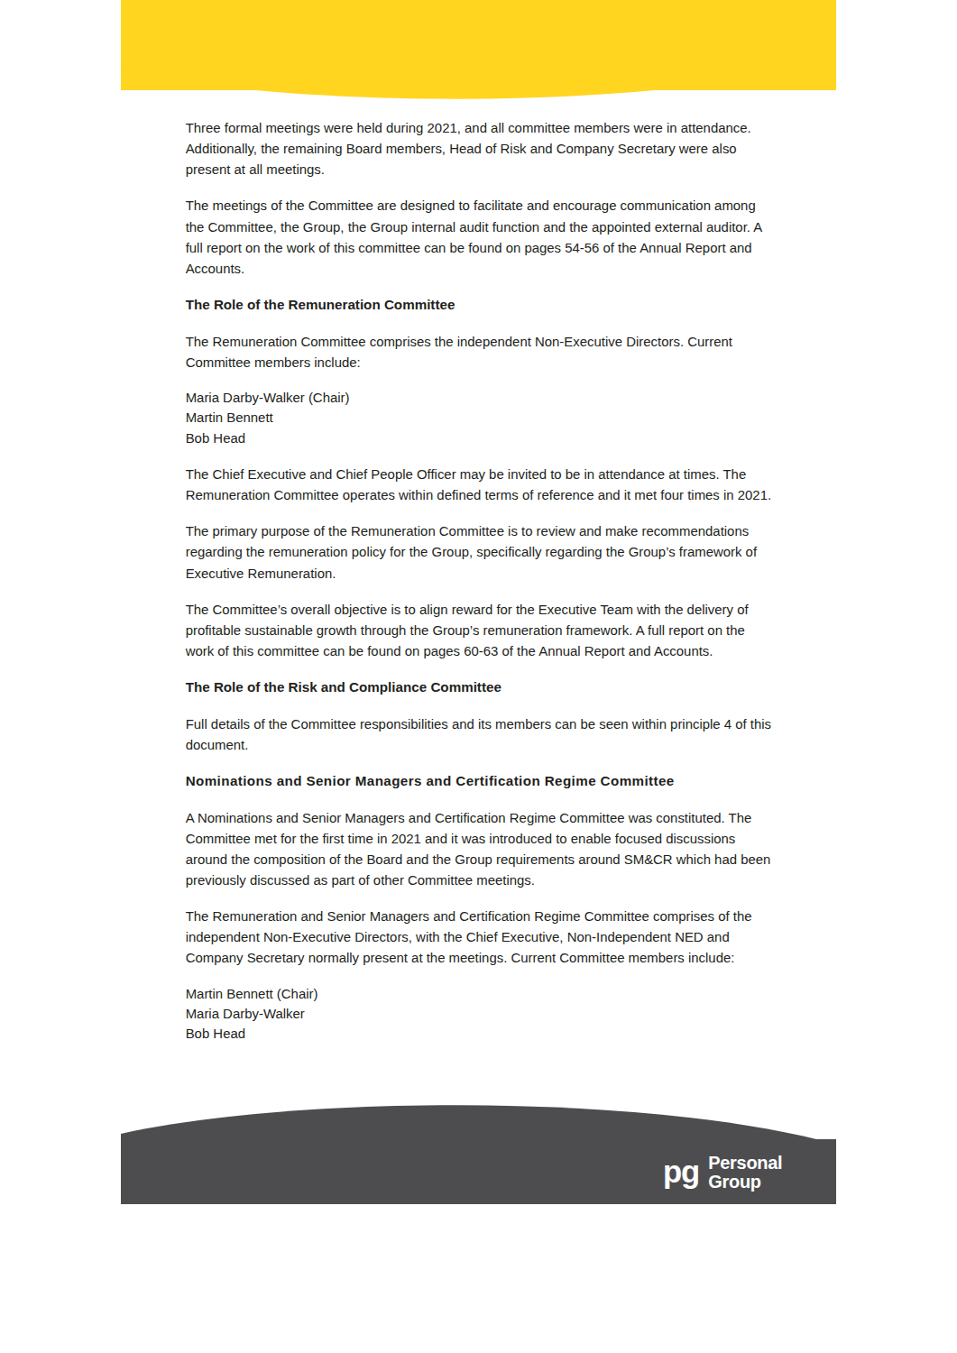Three formal meetings were held during 2021, and all committee members were in attendance. Additionally, the remaining Board members, Head of Risk and Company Secretary were also present at all meetings.
The meetings of the Committee are designed to facilitate and encourage communication among the Committee, the Group, the Group internal audit function and the appointed external auditor. A full report on the work of this committee can be found on pages 54-56 of the Annual Report and Accounts.
The Role of the Remuneration Committee
The Remuneration Committee comprises the independent Non-Executive Directors. Current Committee members include:
Maria Darby-Walker (Chair) Martin Bennett Bob Head
The Chief Executive and Chief People Officer may be invited to be in attendance at times. The Remuneration Committee operates within defined terms of reference and it met four times in 2021.
The primary purpose of the Remuneration Committee is to review and make recommendations regarding the remuneration policy for the Group, specifically regarding the Group’s framework of Executive Remuneration.
The Committee’s overall objective is to align reward for the Executive Team with the delivery of profitable sustainable growth through the Group’s remuneration framework. A full report on the work of this committee can be found on pages 60-63 of the Annual Report and Accounts.
The Role of the Risk and Compliance Committee
Full details of the Committee responsibilities and its members can be seen within principle 4 of this document.
Nominations and Senior Managers and Certification Regime Committee
A Nominations and Senior Managers and Certification Regime Committee was constituted. The Committee met for the first time in 2021 and it was introduced to enable focused discussions around the composition of the Board and the Group requirements around SM&CR which had been previously discussed as part of other Committee meetings.
The Remuneration and Senior Managers and Certification Regime Committee comprises of the independent Non-Executive Directors, with the Chief Executive, Non-Independent NED and Company Secretary normally present at the meetings. Current Committee members include:
Martin Bennett (Chair) Maria Darby-Walker Bob Head
pg
Personal Group